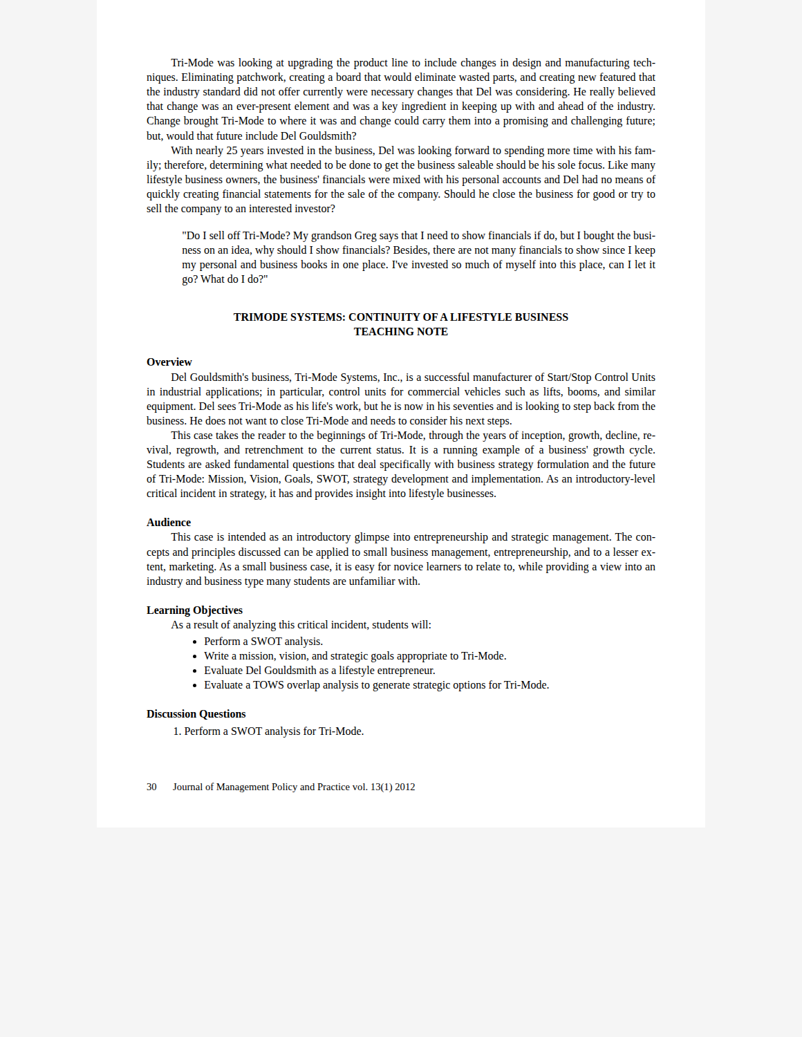Tri-Mode was looking at upgrading the product line to include changes in design and manufacturing techniques. Eliminating patchwork, creating a board that would eliminate wasted parts, and creating new featured that the industry standard did not offer currently were necessary changes that Del was considering. He really believed that change was an ever-present element and was a key ingredient in keeping up with and ahead of the industry. Change brought Tri-Mode to where it was and change could carry them into a promising and challenging future; but, would that future include Del Gouldsmith?
With nearly 25 years invested in the business, Del was looking forward to spending more time with his family; therefore, determining what needed to be done to get the business saleable should be his sole focus. Like many lifestyle business owners, the business' financials were mixed with his personal accounts and Del had no means of quickly creating financial statements for the sale of the company. Should he close the business for good or try to sell the company to an interested investor?
"Do I sell off Tri-Mode? My grandson Greg says that I need to show financials if do, but I bought the business on an idea, why should I show financials? Besides, there are not many financials to show since I keep my personal and business books in one place. I've invested so much of myself into this place, can I let it go? What do I do?"
TriMode Systems: Continuity of a Lifestyle Business
Teaching Note
Overview
Del Gouldsmith's business, Tri-Mode Systems, Inc., is a successful manufacturer of Start/Stop Control Units in industrial applications; in particular, control units for commercial vehicles such as lifts, booms, and similar equipment. Del sees Tri-Mode as his life's work, but he is now in his seventies and is looking to step back from the business. He does not want to close Tri-Mode and needs to consider his next steps.
This case takes the reader to the beginnings of Tri-Mode, through the years of inception, growth, decline, revival, regrowth, and retrenchment to the current status. It is a running example of a business' growth cycle. Students are asked fundamental questions that deal specifically with business strategy formulation and the future of Tri-Mode: Mission, Vision, Goals, SWOT, strategy development and implementation. As an introductory-level critical incident in strategy, it has and provides insight into lifestyle businesses.
Audience
This case is intended as an introductory glimpse into entrepreneurship and strategic management. The concepts and principles discussed can be applied to small business management, entrepreneurship, and to a lesser extent, marketing. As a small business case, it is easy for novice learners to relate to, while providing a view into an industry and business type many students are unfamiliar with.
Learning Objectives
As a result of analyzing this critical incident, students will:
Perform a SWOT analysis.
Write a mission, vision, and strategic goals appropriate to Tri-Mode.
Evaluate Del Gouldsmith as a lifestyle entrepreneur.
Evaluate a TOWS overlap analysis to generate strategic options for Tri-Mode.
Discussion Questions
Perform a SWOT analysis for Tri-Mode.
30 Journal of Management Policy and Practice vol. 13(1) 2012